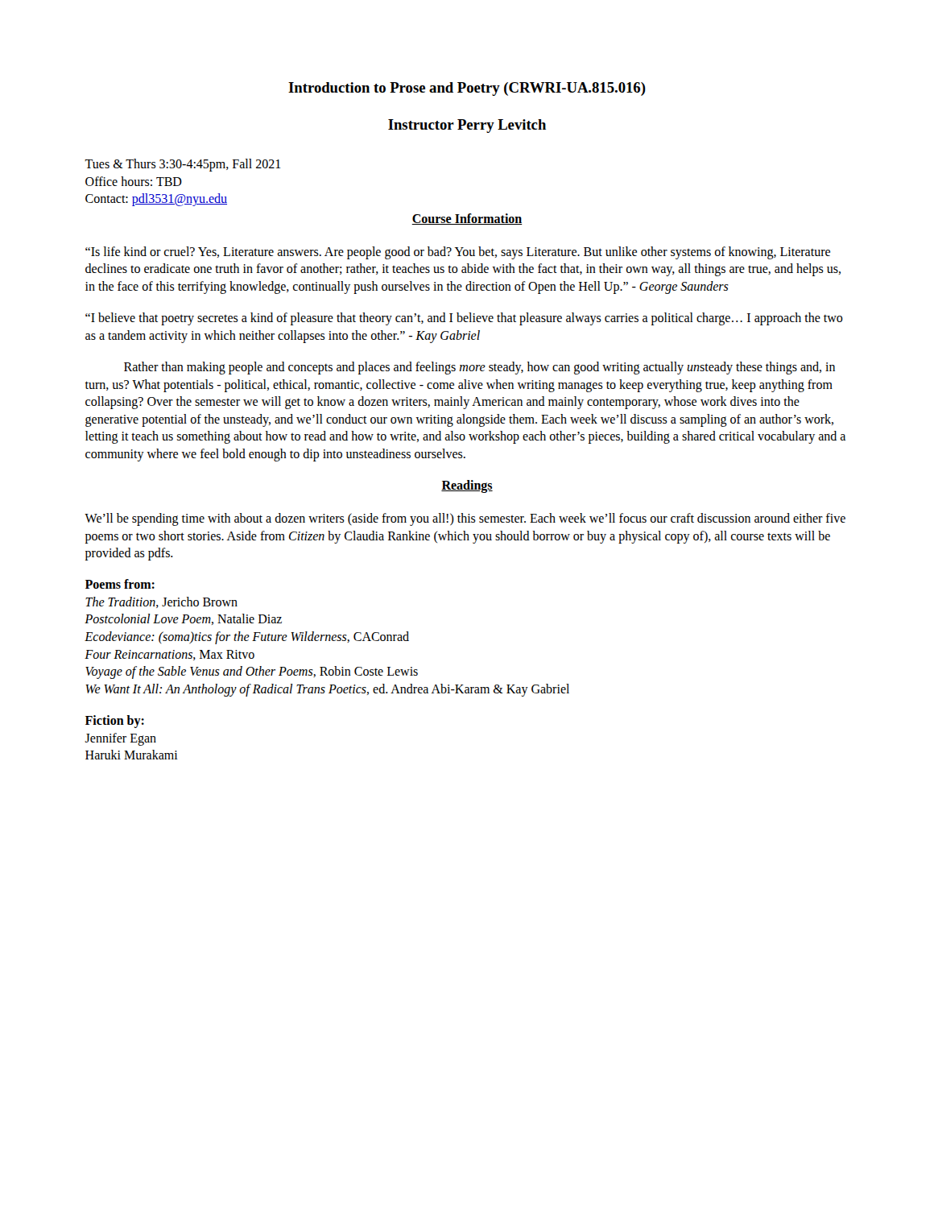Introduction to Prose and Poetry (CRWRI-UA.815.016)
Instructor Perry Levitch
Tues & Thurs 3:30-4:45pm, Fall 2021
Office hours: TBD
Contact: pdl3531@nyu.edu
Course Information
“Is life kind or cruel? Yes, Literature answers. Are people good or bad? You bet, says Literature. But unlike other systems of knowing, Literature declines to eradicate one truth in favor of another; rather, it teaches us to abide with the fact that, in their own way, all things are true, and helps us, in the face of this terrifying knowledge, continually push ourselves in the direction of Open the Hell Up.” - George Saunders
“I believe that poetry secretes a kind of pleasure that theory can’t, and I believe that pleasure always carries a political charge… I approach the two as a tandem activity in which neither collapses into the other.” - Kay Gabriel
Rather than making people and concepts and places and feelings more steady, how can good writing actually unsteady these things and, in turn, us? What potentials - political, ethical, romantic, collective - come alive when writing manages to keep everything true, keep anything from collapsing? Over the semester we will get to know a dozen writers, mainly American and mainly contemporary, whose work dives into the generative potential of the unsteady, and we’ll conduct our own writing alongside them. Each week we’ll discuss a sampling of an author’s work, letting it teach us something about how to read and how to write, and also workshop each other’s pieces, building a shared critical vocabulary and a community where we feel bold enough to dip into unsteadiness ourselves.
Readings
We’ll be spending time with about a dozen writers (aside from you all!) this semester. Each week we’ll focus our craft discussion around either five poems or two short stories. Aside from Citizen by Claudia Rankine (which you should borrow or buy a physical copy of), all course texts will be provided as pdfs.
Poems from:
The Tradition, Jericho Brown
Postcolonial Love Poem, Natalie Diaz
Ecodeviance: (soma)tics for the Future Wilderness, CAConrad
Four Reincarnations, Max Ritvo
Voyage of the Sable Venus and Other Poems, Robin Coste Lewis
We Want It All: An Anthology of Radical Trans Poetics, ed. Andrea Abi-Karam & Kay Gabriel
Fiction by:
Jennifer Egan
Haruki Murakami